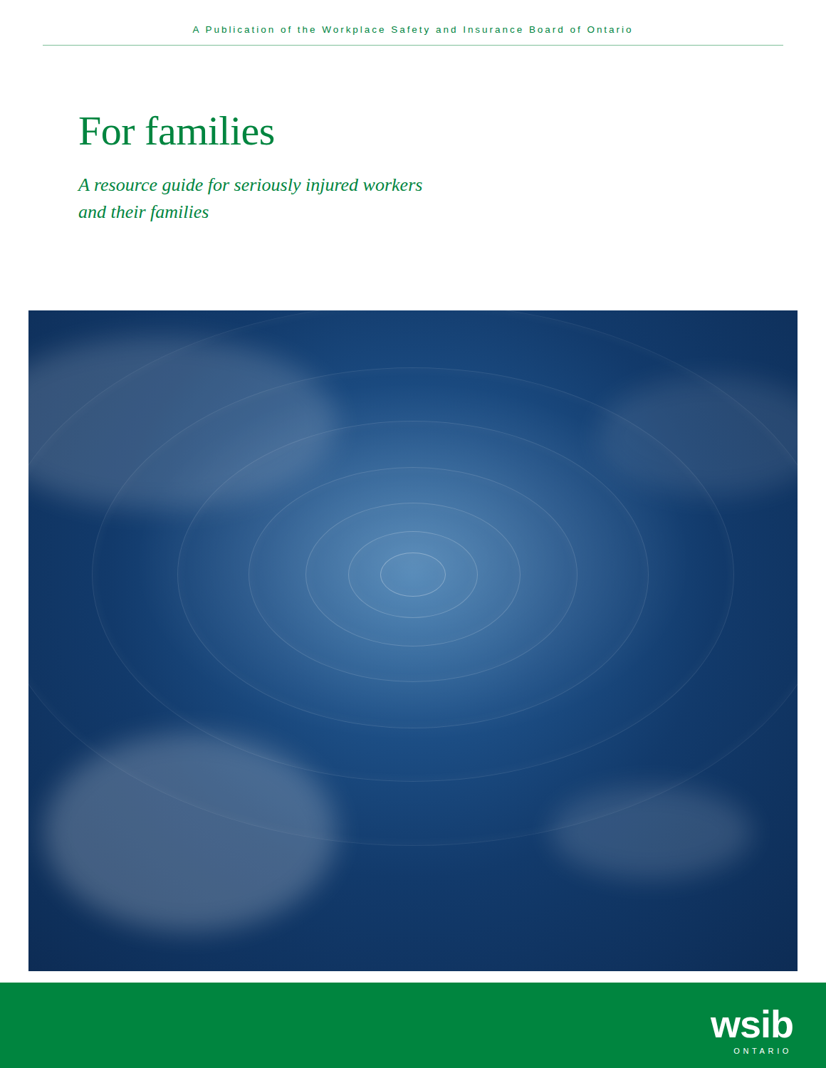A Publication of the Workplace Safety and Insurance Board of Ontario
For families
A resource guide for seriously injured workers
and their families
wsib ONTARIO